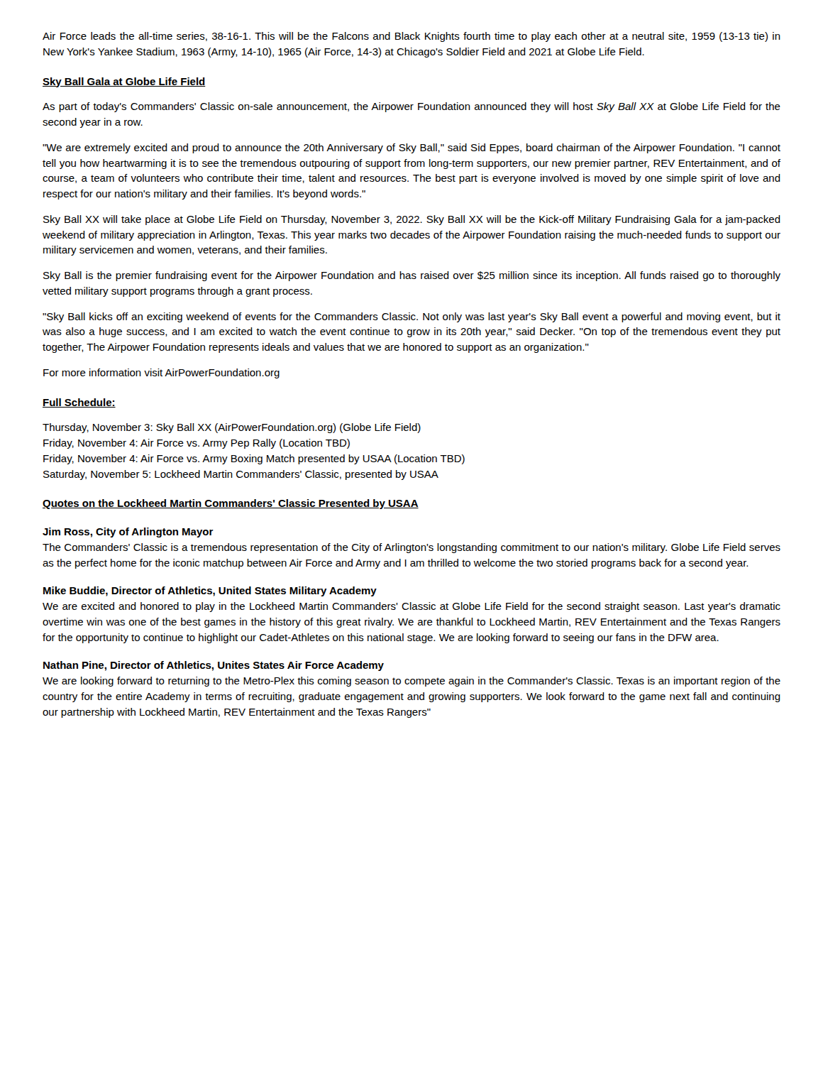Air Force leads the all-time series, 38-16-1. This will be the Falcons and Black Knights fourth time to play each other at a neutral site, 1959 (13-13 tie) in New York's Yankee Stadium, 1963 (Army, 14-10), 1965 (Air Force, 14-3) at Chicago's Soldier Field and 2021 at Globe Life Field.
Sky Ball Gala at Globe Life Field
As part of today's Commanders' Classic on-sale announcement, the Airpower Foundation announced they will host Sky Ball XX at Globe Life Field for the second year in a row.
"We are extremely excited and proud to announce the 20th Anniversary of Sky Ball," said Sid Eppes, board chairman of the Airpower Foundation. "I cannot tell you how heartwarming it is to see the tremendous outpouring of support from long-term supporters, our new premier partner, REV Entertainment, and of course, a team of volunteers who contribute their time, talent and resources. The best part is everyone involved is moved by one simple spirit of love and respect for our nation's military and their families. It's beyond words."
Sky Ball XX will take place at Globe Life Field on Thursday, November 3, 2022. Sky Ball XX will be the Kick-off Military Fundraising Gala for a jam-packed weekend of military appreciation in Arlington, Texas. This year marks two decades of the Airpower Foundation raising the much-needed funds to support our military servicemen and women, veterans, and their families.
Sky Ball is the premier fundraising event for the Airpower Foundation and has raised over $25 million since its inception. All funds raised go to thoroughly vetted military support programs through a grant process.
"Sky Ball kicks off an exciting weekend of events for the Commanders Classic. Not only was last year's Sky Ball event a powerful and moving event, but it was also a huge success, and I am excited to watch the event continue to grow in its 20th year," said Decker. "On top of the tremendous event they put together, The Airpower Foundation represents ideals and values that we are honored to support as an organization."
For more information visit AirPowerFoundation.org
Full Schedule:
Thursday, November 3: Sky Ball XX (AirPowerFoundation.org) (Globe Life Field)
Friday, November 4: Air Force vs. Army Pep Rally (Location TBD)
Friday, November 4: Air Force vs. Army Boxing Match presented by USAA (Location TBD)
Saturday, November 5: Lockheed Martin Commanders' Classic, presented by USAA
Quotes on the Lockheed Martin Commanders' Classic Presented by USAA
Jim Ross, City of Arlington Mayor
The Commanders' Classic is a tremendous representation of the City of Arlington's longstanding commitment to our nation's military. Globe Life Field serves as the perfect home for the iconic matchup between Air Force and Army and I am thrilled to welcome the two storied programs back for a second year.
Mike Buddie, Director of Athletics, United States Military Academy
We are excited and honored to play in the Lockheed Martin Commanders' Classic at Globe Life Field for the second straight season. Last year's dramatic overtime win was one of the best games in the history of this great rivalry. We are thankful to Lockheed Martin, REV Entertainment and the Texas Rangers for the opportunity to continue to highlight our Cadet-Athletes on this national stage. We are looking forward to seeing our fans in the DFW area.
Nathan Pine, Director of Athletics, Unites States Air Force Academy
We are looking forward to returning to the Metro-Plex this coming season to compete again in the Commander's Classic. Texas is an important region of the country for the entire Academy in terms of recruiting, graduate engagement and growing supporters. We look forward to the game next fall and continuing our partnership with Lockheed Martin, REV Entertainment and the Texas Rangers"